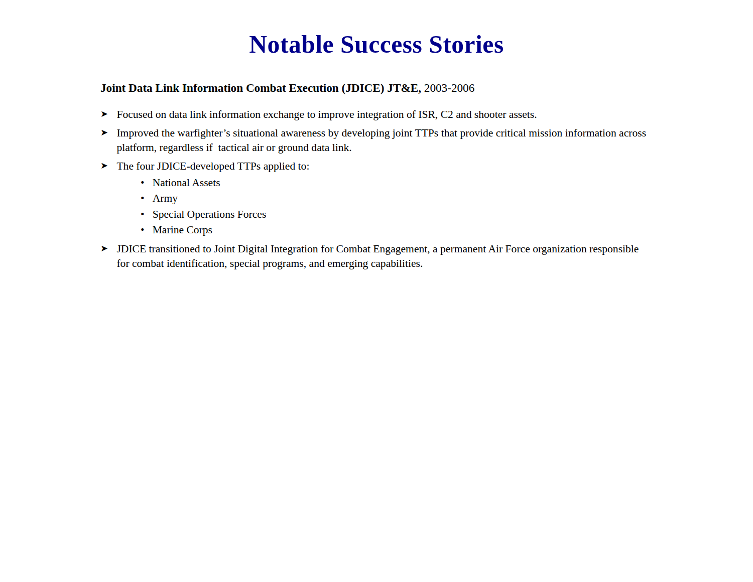Notable Success Stories
Joint Data Link Information Combat Execution (JDICE) JT&E, 2003-2006
Focused on data link information exchange to improve integration of ISR, C2 and shooter assets.
Improved the warfighter’s situational awareness by developing joint TTPs that provide critical mission information across platform, regardless if tactical air or ground data link.
The four JDICE-developed TTPs applied to:
National Assets
Army
Special Operations Forces
Marine Corps
JDICE transitioned to Joint Digital Integration for Combat Engagement, a permanent Air Force organization responsible for combat identification, special programs, and emerging capabilities.